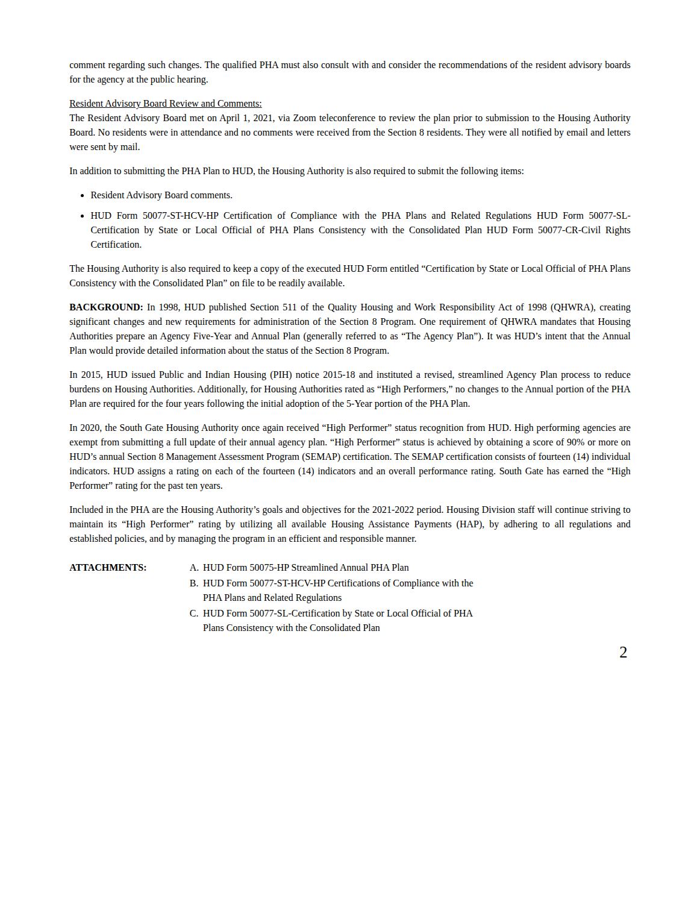comment regarding such changes. The qualified PHA must also consult with and consider the recommendations of the resident advisory boards for the agency at the public hearing.
Resident Advisory Board Review and Comments:
The Resident Advisory Board met on April 1, 2021, via Zoom teleconference to review the plan prior to submission to the Housing Authority Board. No residents were in attendance and no comments were received from the Section 8 residents. They were all notified by email and letters were sent by mail.
In addition to submitting the PHA Plan to HUD, the Housing Authority is also required to submit the following items:
Resident Advisory Board comments.
HUD Form 50077-ST-HCV-HP Certification of Compliance with the PHA Plans and Related Regulations HUD Form 50077-SL-Certification by State or Local Official of PHA Plans Consistency with the Consolidated Plan HUD Form 50077-CR-Civil Rights Certification.
The Housing Authority is also required to keep a copy of the executed HUD Form entitled “Certification by State or Local Official of PHA Plans Consistency with the Consolidated Plan” on file to be readily available.
BACKGROUND: In 1998, HUD published Section 511 of the Quality Housing and Work Responsibility Act of 1998 (QHWRA), creating significant changes and new requirements for administration of the Section 8 Program. One requirement of QHWRA mandates that Housing Authorities prepare an Agency Five-Year and Annual Plan (generally referred to as “The Agency Plan”). It was HUD’s intent that the Annual Plan would provide detailed information about the status of the Section 8 Program.
In 2015, HUD issued Public and Indian Housing (PIH) notice 2015-18 and instituted a revised, streamlined Agency Plan process to reduce burdens on Housing Authorities. Additionally, for Housing Authorities rated as “High Performers,” no changes to the Annual portion of the PHA Plan are required for the four years following the initial adoption of the 5-Year portion of the PHA Plan.
In 2020, the South Gate Housing Authority once again received “High Performer” status recognition from HUD. High performing agencies are exempt from submitting a full update of their annual agency plan. “High Performer” status is achieved by obtaining a score of 90% or more on HUD’s annual Section 8 Management Assessment Program (SEMAP) certification. The SEMAP certification consists of fourteen (14) individual indicators. HUD assigns a rating on each of the fourteen (14) indicators and an overall performance rating. South Gate has earned the “High Performer” rating for the past ten years.
Included in the PHA are the Housing Authority’s goals and objectives for the 2021-2022 period. Housing Division staff will continue striving to maintain its “High Performer” rating by utilizing all available Housing Assistance Payments (HAP), by adhering to all regulations and established policies, and by managing the program in an efficient and responsible manner.
| ATTACHMENTS: | A. HUD Form 50075-HP Streamlined Annual PHA Plan B. HUD Form 50077-ST-HCV-HP Certifications of Compliance with the PHA Plans and Related Regulations C. HUD Form 50077-SL-Certification by State or Local Official of PHA Plans Consistency with the Consolidated Plan |
2